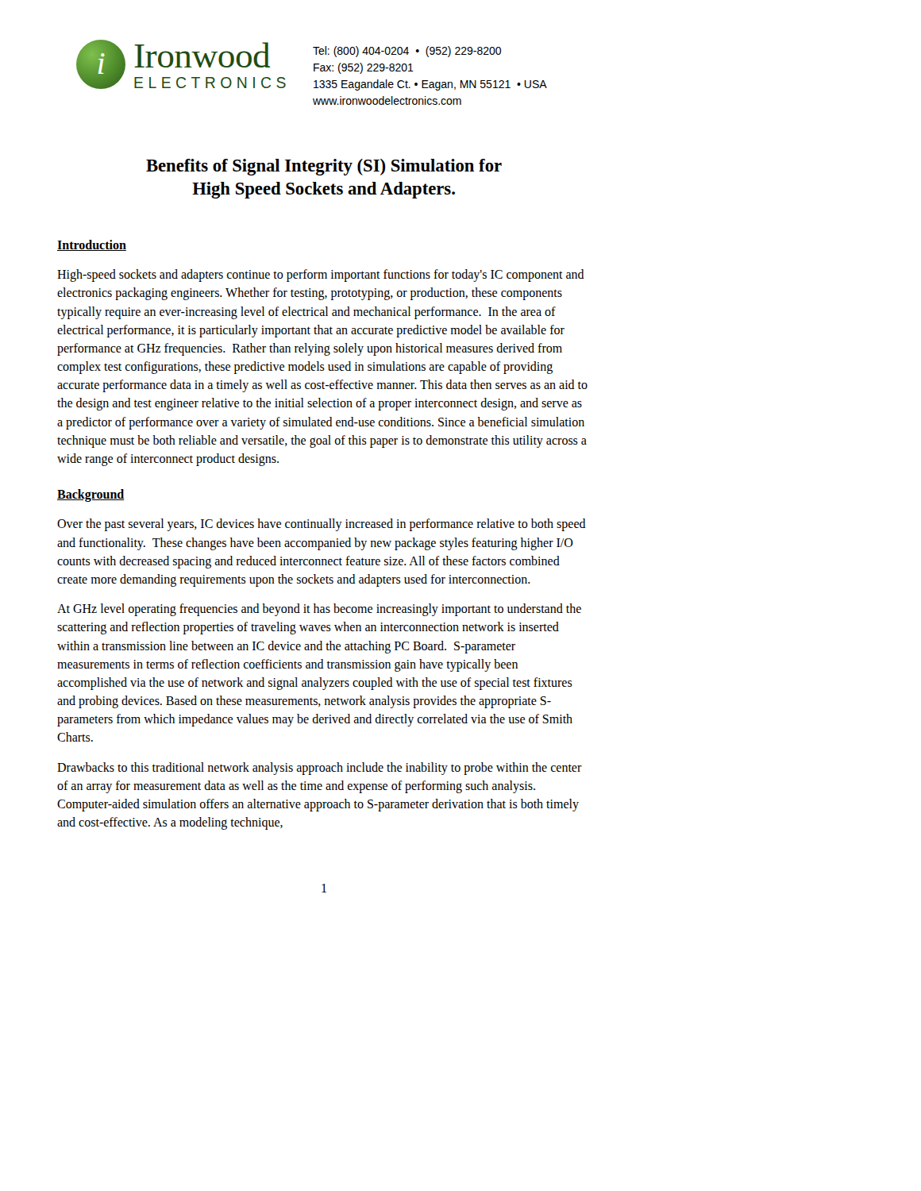Ironwood ELECTRONICS
Tel: (800) 404-0204 • (952) 229-8200
Fax: (952) 229-8201
1335 Eagandale Ct. • Eagan, MN 55121 • USA
www.ironwoodelectronics.com
Benefits of Signal Integrity (SI) Simulation for
High Speed Sockets and Adapters.
Introduction
High-speed sockets and adapters continue to perform important functions for today's IC component and electronics packaging engineers. Whether for testing, prototyping, or production, these components typically require an ever-increasing level of electrical and mechanical performance. In the area of electrical performance, it is particularly important that an accurate predictive model be available for performance at GHz frequencies. Rather than relying solely upon historical measures derived from complex test configurations, these predictive models used in simulations are capable of providing accurate performance data in a timely as well as cost-effective manner. This data then serves as an aid to the design and test engineer relative to the initial selection of a proper interconnect design, and serve as a predictor of performance over a variety of simulated end-use conditions. Since a beneficial simulation technique must be both reliable and versatile, the goal of this paper is to demonstrate this utility across a wide range of interconnect product designs.
Background
Over the past several years, IC devices have continually increased in performance relative to both speed and functionality. These changes have been accompanied by new package styles featuring higher I/O counts with decreased spacing and reduced interconnect feature size. All of these factors combined create more demanding requirements upon the sockets and adapters used for interconnection.
At GHz level operating frequencies and beyond it has become increasingly important to understand the scattering and reflection properties of traveling waves when an interconnection network is inserted within a transmission line between an IC device and the attaching PC Board. S-parameter measurements in terms of reflection coefficients and transmission gain have typically been accomplished via the use of network and signal analyzers coupled with the use of special test fixtures and probing devices. Based on these measurements, network analysis provides the appropriate S-parameters from which impedance values may be derived and directly correlated via the use of Smith Charts.
Drawbacks to this traditional network analysis approach include the inability to probe within the center of an array for measurement data as well as the time and expense of performing such analysis. Computer-aided simulation offers an alternative approach to S-parameter derivation that is both timely and cost-effective. As a modeling technique,
1